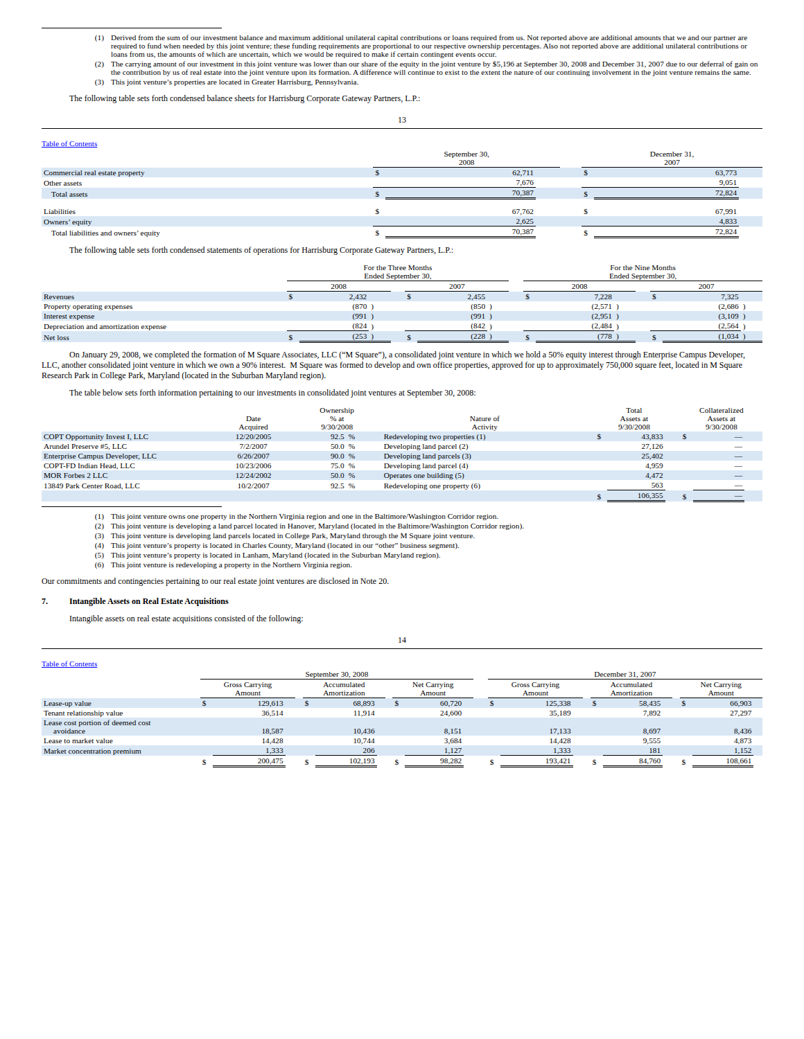| (1) | Derived from the sum of our investment balance and maximum additional unilateral capital contributions or loans required from us. Not reported above are additional amounts that we and our partner are required to fund when needed by this joint venture; these funding requirements are proportional to our respective ownership percentages. Also not reported above are additional unilateral contributions or loans from us, the amounts of which are uncertain, which we would be required to make if certain contingent events occur. |
| (2) | The carrying amount of our investment in this joint venture was lower than our share of the equity in the joint venture by $5,196 at September 30, 2008 and December 31, 2007 due to our deferral of gain on the contribution by us of real estate into the joint venture upon its formation. A difference will continue to exist to the extent the nature of our continuing involvement in the joint venture remains the same. |
| (3) | This joint venture’s properties are located in Greater Harrisburg, Pennsylvania. |
The following table sets forth condensed balance sheets for Harrisburg Corporate Gateway Partners, L.P.:
13
Table of Contents
| | September 30, 2008 | | December 31, 2007 |
| Commercial real estate property | $ | 62,711 | | | $ | 63,773 | |
| Other assets | | 7,676 | | | | 9,051 | |
| Total assets | $ | 70,387 | | | $ | 72,824 | |
| Liabilities | $ | 67,762 | | | $ | 67,991 | |
| Owners’ equity | | 2,625 | | | | 4,833 | |
| Total liabilities and owners’ equity | $ | 70,387 | | | $ | 72,824 | |
The following table sets forth condensed statements of operations for Harrisburg Corporate Gateway Partners, L.P.:
| | For the Three Months Ended September 30, | | For the Nine Months Ended September 30, |
| | 2008 | | 2007 | | 2008 | | 2007 |
| Revenues | $ | 2,432 | | | $ | 2,455 | | | $ | 7,228 | | | $ | 7,325 | |
| Property operating expenses | | (870 | ) | | | (850 | ) | | | (2,571 | ) | | | (2,686 | ) |
| Interest expense | | (991 | ) | | | (991 | ) | | | (2,951 | ) | | | (3,109 | ) |
| Depreciation and amortization expense | | (824 | ) | | | (842 | ) | | | (2,484 | ) | | | (2,564 | ) |
| Net loss | $ | (253 | ) | | $ | (228 | ) | | $ | (778 | ) | | $ | (1,034 | ) |
On January 29, 2008, we completed the formation of M Square Associates, LLC (“M Square”), a consolidated joint venture in which we hold a 50% equity interest through Enterprise Campus Developer, LLC, another consolidated joint venture in which we own a 90% interest. M Square was formed to develop and own office properties, approved for up to approximately 750,000 square feet, located in M Square Research Park in College Park, Maryland (located in the Suburban Maryland region).
The table below sets forth information pertaining to our investments in consolidated joint ventures at September 30, 2008:
| | Date Acquired | | Ownership % at 9/30/2008 | | Nature of Activity | | Total Assets at 9/30/2008 | | Collateralized Assets at 9/30/2008 |
| COPT Opportunity Invest I, LLC | 12/20/2005 | | 92.5 | % | | Redeveloping two properties (1) | | $ | 43,833 | | | $ | — | |
| Arundel Preserve #5, LLC | 7/2/2007 | | 50.0 | % | | Developing land parcel (2) | | | 27,126 | | | | — | |
| Enterprise Campus Developer, LLC | 6/26/2007 | | 90.0 | % | | Developing land parcels (3) | | | 25,402 | | | | — | |
| COPT-FD Indian Head, LLC | 10/23/2006 | | 75.0 | % | | Developing land parcel (4) | | | 4,959 | | | | — | |
| MOR Forbes 2 LLC | 12/24/2002 | | 50.0 | % | | Operates one building (5) | | | 4,472 | | | | — | |
| 13849 Park Center Road, LLC | 10/2/2007 | | 92.5 | % | | Redeveloping one property (6) | | | 563 | | | | — | |
| | | | | | | | | $ | 106,355 | | | $ | — | |
| (1) | This joint venture owns one property in the Northern Virginia region and one in the Baltimore/Washington Corridor region. |
| (2) | This joint venture is developing a land parcel located in Hanover, Maryland (located in the Baltimore/Washington Corridor region). |
| (3) | This joint venture is developing land parcels located in College Park, Maryland through the M Square joint venture. |
| (4) | This joint venture’s property is located in Charles County, Maryland (located in our “other” business segment). |
| (5) | This joint venture’s property is located in Lanham, Maryland (located in the Suburban Maryland region). |
| (6) | This joint venture is redeveloping a property in the Northern Virginia region. |
Our commitments and contingencies pertaining to our real estate joint ventures are disclosed in Note 20.
7. Intangible Assets on Real Estate Acquisitions
Intangible assets on real estate acquisitions consisted of the following:
14
Table of Contents
| | September 30, 2008 | | December 31, 2007 |
| | Gross Carrying Amount | | Accumulated Amortization | | Net Carrying Amount | | Gross Carrying Amount | | Accumulated Amortization | | Net Carrying Amount |
| Lease-up value | $ | 129,613 | | | $ | 68,893 | | | $ | 60,720 | | | $ | 125,338 | | | $ | 58,435 | | | $ | 66,903 | |
| Tenant relationship value | | 36,514 | | | | 11,914 | | | | 24,600 | | | | 35,189 | | | | 7,892 | | | | 27,297 | |
| Lease cost portion of deemed cost avoidance | | 18,587 | | | | 10,436 | | | | 8,151 | | | | 17,133 | | | | 8,697 | | | | 8,436 | |
| Lease to market value | | 14,428 | | | | 10,744 | | | | 3,684 | | | | 14,428 | | | | 9,555 | | | | 4,873 | |
| Market concentration premium | | 1,333 | | | | 206 | | | | 1,127 | | | | 1,333 | | | | 181 | | | | 1,152 | |
| | $ | 200,475 | | | $ | 102,193 | | | $ | 98,282 | | | $ | 193,421 | | | $ | 84,760 | | | $ | 108,661 | |